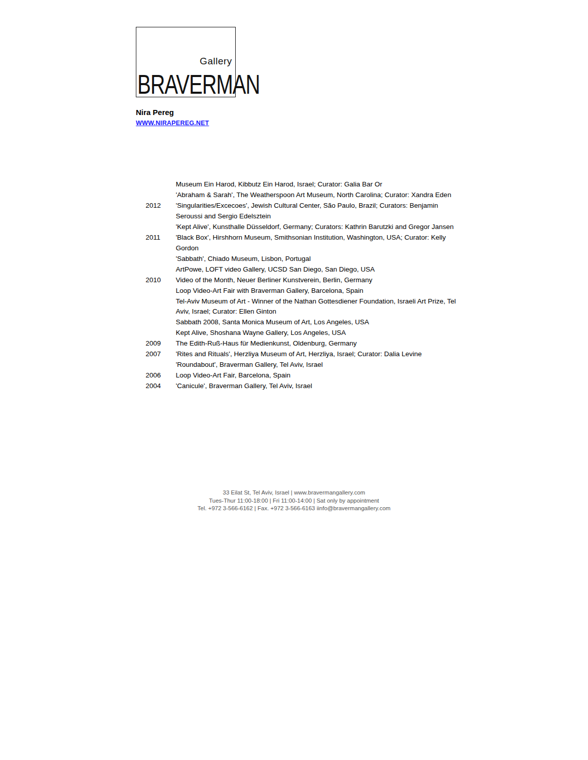Gallery BRAVERMAN
Nira Pereg
WWW.NIRAPEREG.NET
Museum Ein Harod, Kibbutz Ein Harod, Israel; Curator: Galia Bar Or
'Abraham & Sarah', The Weatherspoon Art Museum, North Carolina; Curator: Xandra Eden
2012
'Singularities/Excecoes', Jewish Cultural Center, São Paulo, Brazil; Curators: Benjamin Seroussi and Sergio Edelsztein
'Kept Alive', Kunsthalle Düsseldorf, Germany; Curators: Kathrin Barutzki and Gregor Jansen
2011
'Black Box', Hirshhorn Museum, Smithsonian Institution, Washington, USA; Curator: Kelly Gordon
'Sabbath', Chiado Museum, Lisbon, Portugal
ArtPowe, LOFT video Gallery, UCSD San Diego, San Diego, USA
2010
Video of the Month, Neuer Berliner Kunstverein, Berlin, Germany
Loop Video-Art Fair with Braverman Gallery, Barcelona, Spain
Tel-Aviv Museum of Art - Winner of the Nathan Gottesdiener Foundation, Israeli Art Prize, Tel Aviv, Israel; Curator: Ellen Ginton
Sabbath 2008, Santa Monica Museum of Art, Los Angeles, USA
Kept Alive, Shoshana Wayne Gallery, Los Angeles, USA
2009
The Edith-Ruß-Haus für Medienkunst, Oldenburg, Germany
2007
'Rites and Rituals', Herzliya Museum of Art, Herzliya, Israel; Curator: Dalia Levine
'Roundabout', Braverman Gallery, Tel Aviv, Israel
2006
Loop Video-Art Fair, Barcelona, Spain
2004
'Canicule', Braverman Gallery, Tel Aviv, Israel
33 Eilat St, Tel Aviv, Israel | www.bravermangallery.com
Tues-Thur 11:00-18:00 | Fri 11:00-14:00 | Sat only by appointment
Tel. +972 3-566-6162 | Fax. +972 3-566-6163 iinfo@bravermangallery.com